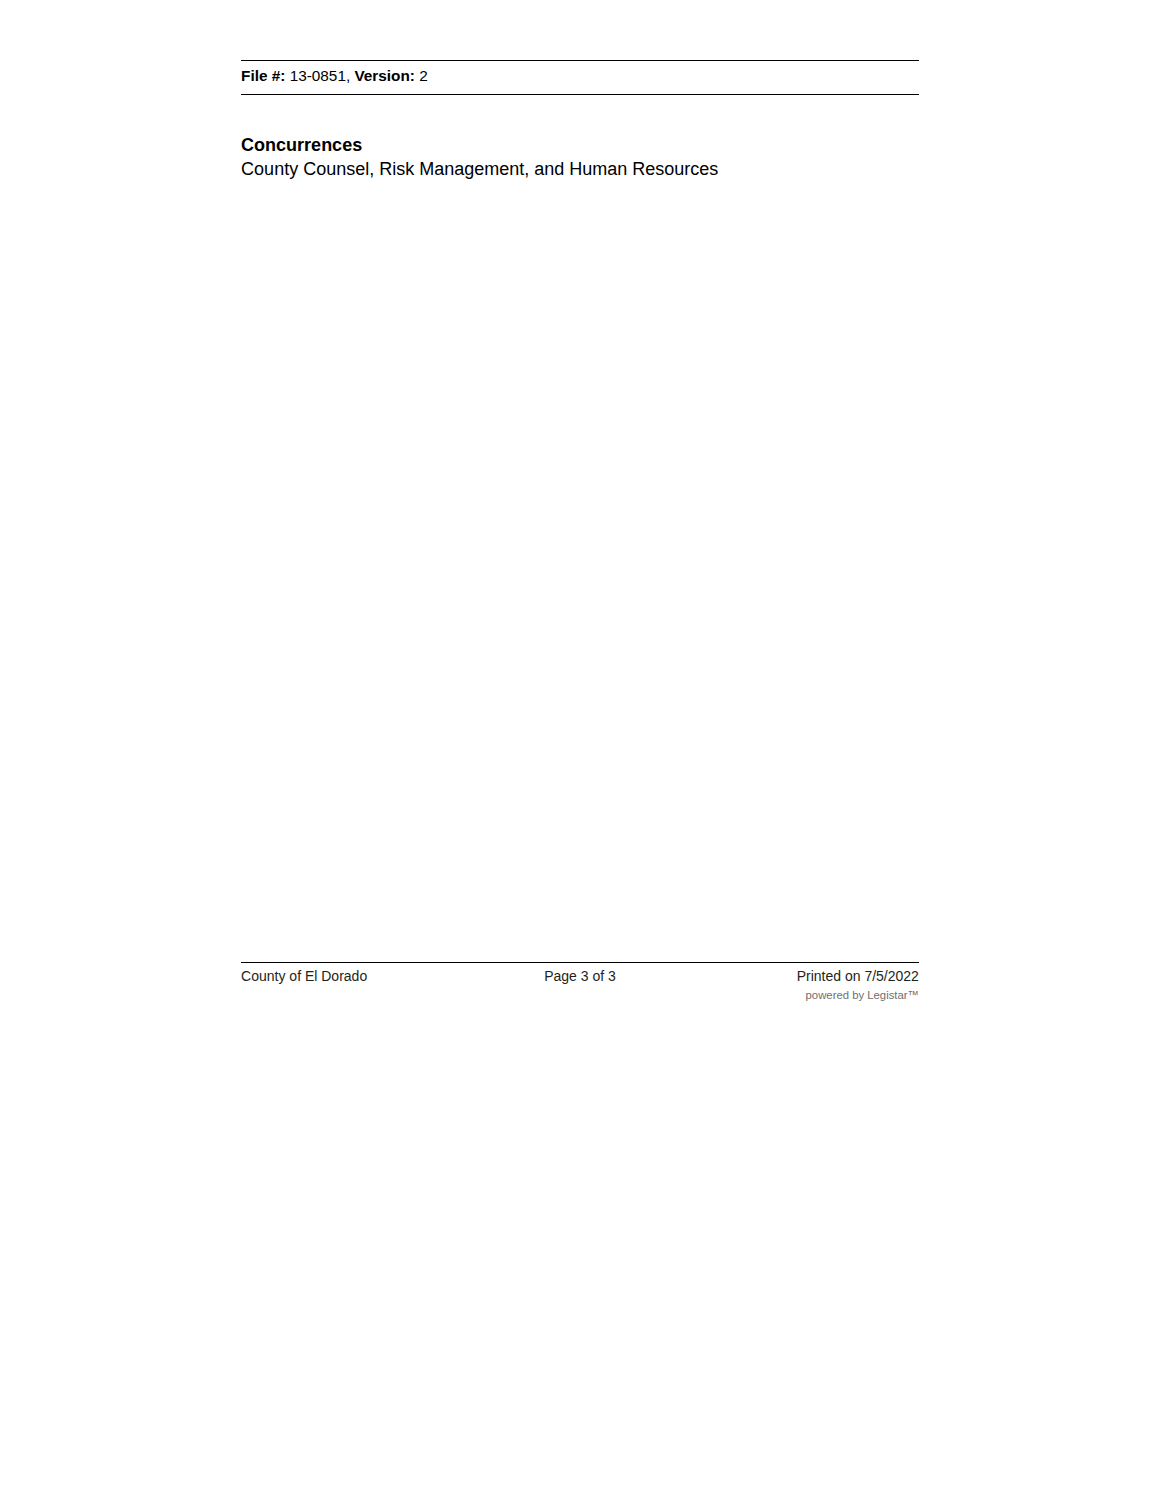File #: 13-0851, Version: 2
Concurrences
County Counsel, Risk Management, and Human Resources
County of El Dorado
Page 3 of 3
Printed on 7/5/2022
powered by Legistar™